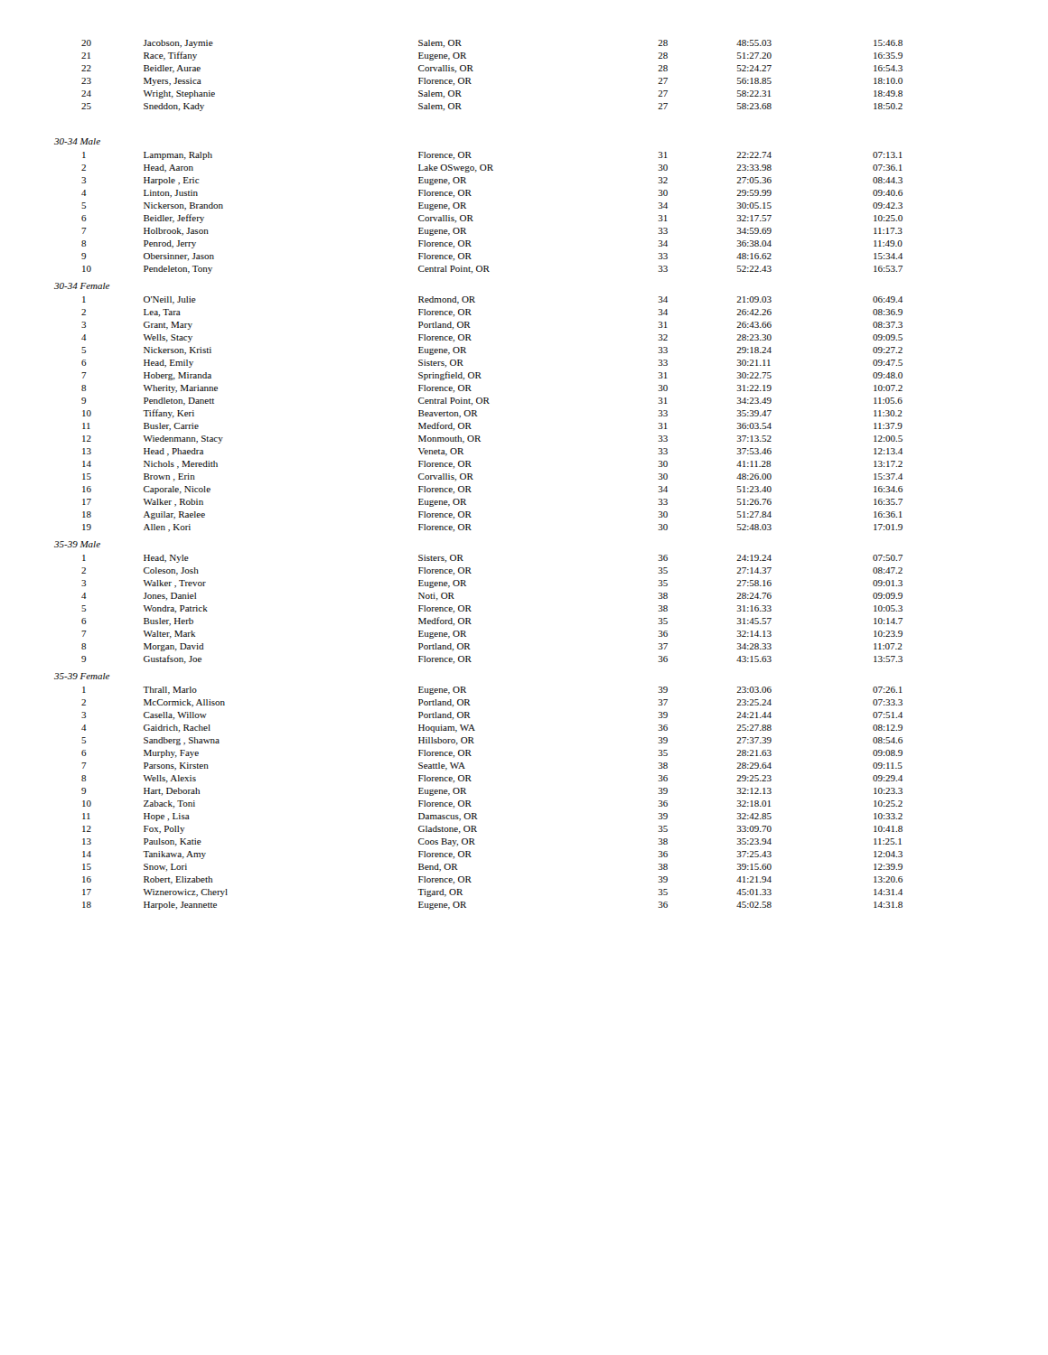| 20 | Jacobson, Jaymie | Salem, OR | 28 | 48:55.03 | 15:46.8 |
| 21 | Race, Tiffany | Eugene, OR | 28 | 51:27.20 | 16:35.9 |
| 22 | Beidler, Aurae | Corvallis, OR | 28 | 52:24.27 | 16:54.3 |
| 23 | Myers, Jessica | Florence, OR | 27 | 56:18.85 | 18:10.0 |
| 24 | Wright, Stephanie | Salem, OR | 27 | 58:22.31 | 18:49.8 |
| 25 | Sneddon, Kady | Salem, OR | 27 | 58:23.68 | 18:50.2 |
| 30-34 Male |
| 1 | Lampman, Ralph | Florence, OR | 31 | 22:22.74 | 07:13.1 |
| 2 | Head, Aaron | Lake OSwego, OR | 30 | 23:33.98 | 07:36.1 |
| 3 | Harpole , Eric | Eugene, OR | 32 | 27:05.36 | 08:44.3 |
| 4 | Linton, Justin | Florence, OR | 30 | 29:59.99 | 09:40.6 |
| 5 | Nickerson, Brandon | Eugene, OR | 34 | 30:05.15 | 09:42.3 |
| 6 | Beidler, Jeffery | Corvallis, OR | 31 | 32:17.57 | 10:25.0 |
| 7 | Holbrook, Jason | Eugene, OR | 33 | 34:59.69 | 11:17.3 |
| 8 | Penrod, Jerry | Florence, OR | 34 | 36:38.04 | 11:49.0 |
| 9 | Obersinner, Jason | Florence, OR | 33 | 48:16.62 | 15:34.4 |
| 10 | Pendeleton, Tony | Central Point, OR | 33 | 52:22.43 | 16:53.7 |
| 30-34 Female |
| 1 | O'Neill, Julie | Redmond, OR | 34 | 21:09.03 | 06:49.4 |
| 2 | Lea, Tara | Florence, OR | 34 | 26:42.26 | 08:36.9 |
| 3 | Grant, Mary | Portland, OR | 31 | 26:43.66 | 08:37.3 |
| 4 | Wells, Stacy | Florence, OR | 32 | 28:23.30 | 09:09.5 |
| 5 | Nickerson, Kristi | Eugene, OR | 33 | 29:18.24 | 09:27.2 |
| 6 | Head, Emily | Sisters, OR | 33 | 30:21.11 | 09:47.5 |
| 7 | Hoberg, Miranda | Springfield, OR | 31 | 30:22.75 | 09:48.0 |
| 8 | Wherity, Marianne | Florence, OR | 30 | 31:22.19 | 10:07.2 |
| 9 | Pendleton, Danett | Central Point, OR | 31 | 34:23.49 | 11:05.6 |
| 10 | Tiffany, Keri | Beaverton, OR | 33 | 35:39.47 | 11:30.2 |
| 11 | Busler, Carrie | Medford, OR | 31 | 36:03.54 | 11:37.9 |
| 12 | Wiedenmann, Stacy | Monmouth, OR | 33 | 37:13.52 | 12:00.5 |
| 13 | Head , Phaedra | Veneta, OR | 33 | 37:53.46 | 12:13.4 |
| 14 | Nichols , Meredith | Florence, OR | 30 | 41:11.28 | 13:17.2 |
| 15 | Brown , Erin | Corvallis, OR | 30 | 48:26.00 | 15:37.4 |
| 16 | Caporale, Nicole | Florence, OR | 34 | 51:23.40 | 16:34.6 |
| 17 | Walker , Robin | Eugene, OR | 33 | 51:26.76 | 16:35.7 |
| 18 | Aguilar, Raelee | Florence, OR | 30 | 51:27.84 | 16:36.1 |
| 19 | Allen , Kori | Florence, OR | 30 | 52:48.03 | 17:01.9 |
| 35-39 Male |
| 1 | Head, Nyle | Sisters, OR | 36 | 24:19.24 | 07:50.7 |
| 2 | Coleson, Josh | Florence, OR | 35 | 27:14.37 | 08:47.2 |
| 3 | Walker , Trevor | Eugene, OR | 35 | 27:58.16 | 09:01.3 |
| 4 | Jones, Daniel | Noti, OR | 38 | 28:24.76 | 09:09.9 |
| 5 | Wondra, Patrick | Florence, OR | 38 | 31:16.33 | 10:05.3 |
| 6 | Busler, Herb | Medford, OR | 35 | 31:45.57 | 10:14.7 |
| 7 | Walter, Mark | Eugene, OR | 36 | 32:14.13 | 10:23.9 |
| 8 | Morgan, David | Portland, OR | 37 | 34:28.33 | 11:07.2 |
| 9 | Gustafson, Joe | Florence, OR | 36 | 43:15.63 | 13:57.3 |
| 35-39 Female |
| 1 | Thrall, Marlo | Eugene, OR | 39 | 23:03.06 | 07:26.1 |
| 2 | McCormick, Allison | Portland, OR | 37 | 23:25.24 | 07:33.3 |
| 3 | Casella, Willow | Portland, OR | 39 | 24:21.44 | 07:51.4 |
| 4 | Gaidrich, Rachel | Hoquiam, WA | 36 | 25:27.88 | 08:12.9 |
| 5 | Sandberg , Shawna | Hillsboro, OR | 39 | 27:37.39 | 08:54.6 |
| 6 | Murphy, Faye | Florence, OR | 35 | 28:21.63 | 09:08.9 |
| 7 | Parsons, Kirsten | Seattle, WA | 38 | 28:29.64 | 09:11.5 |
| 8 | Wells, Alexis | Florence, OR | 36 | 29:25.23 | 09:29.4 |
| 9 | Hart, Deborah | Eugene, OR | 39 | 32:12.13 | 10:23.3 |
| 10 | Zaback, Toni | Florence, OR | 36 | 32:18.01 | 10:25.2 |
| 11 | Hope , Lisa | Damascus, OR | 39 | 32:42.85 | 10:33.2 |
| 12 | Fox, Polly | Gladstone, OR | 35 | 33:09.70 | 10:41.8 |
| 13 | Paulson, Katie | Coos Bay, OR | 38 | 35:23.94 | 11:25.1 |
| 14 | Tanikawa, Amy | Florence, OR | 36 | 37:25.43 | 12:04.3 |
| 15 | Snow, Lori | Bend, OR | 38 | 39:15.60 | 12:39.9 |
| 16 | Robert, Elizabeth | Florence, OR | 39 | 41:21.94 | 13:20.6 |
| 17 | Wiznerowicz, Cheryl | Tigard, OR | 35 | 45:01.33 | 14:31.4 |
| 18 | Harpole, Jeannette | Eugene, OR | 36 | 45:02.58 | 14:31.8 |